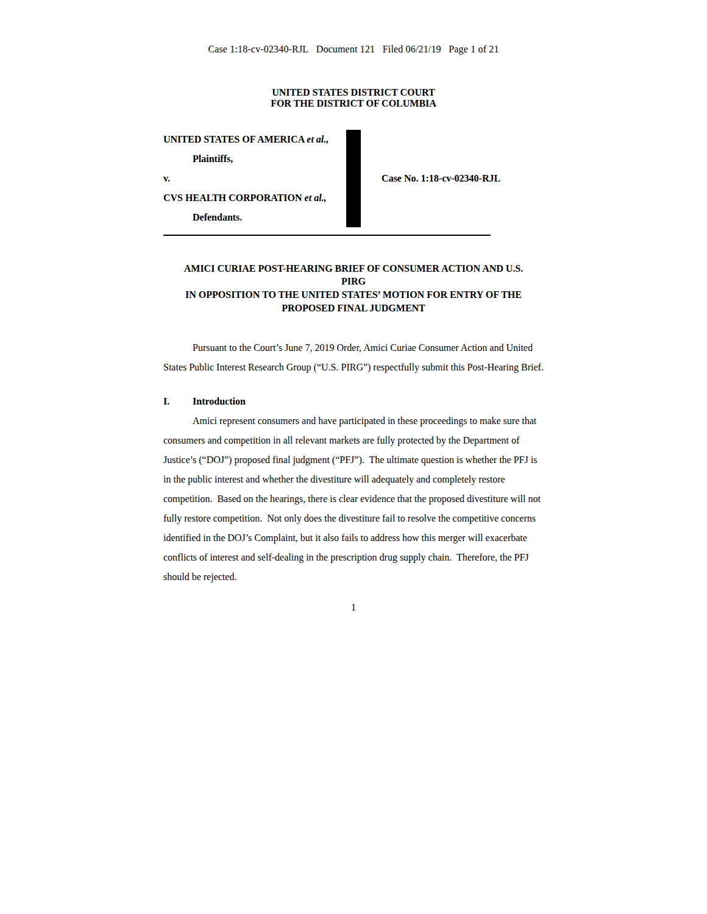Case 1:18-cv-02340-RJL Document 121 Filed 06/21/19 Page 1 of 21
UNITED STATES DISTRICT COURT
FOR THE DISTRICT OF COLUMBIA
| UNITED STATES OF AMERICA et al., Plaintiffs, v. CVS HEALTH CORPORATION et al., Defendants. | | Case No. 1:18-cv-02340-RJL |
AMICI CURIAE POST-HEARING BRIEF OF CONSUMER ACTION AND U.S. PIRG
IN OPPOSITION TO THE UNITED STATES’ MOTION FOR ENTRY OF THE
PROPOSED FINAL JUDGMENT
Pursuant to the Court’s June 7, 2019 Order, Amici Curiae Consumer Action and United States Public Interest Research Group (“U.S. PIRG”) respectfully submit this Post-Hearing Brief.
I. Introduction
Amici represent consumers and have participated in these proceedings to make sure that consumers and competition in all relevant markets are fully protected by the Department of Justice’s (“DOJ”) proposed final judgment (“PFJ”). The ultimate question is whether the PFJ is in the public interest and whether the divestiture will adequately and completely restore competition. Based on the hearings, there is clear evidence that the proposed divestiture will not fully restore competition. Not only does the divestiture fail to resolve the competitive concerns identified in the DOJ’s Complaint, but it also fails to address how this merger will exacerbate conflicts of interest and self-dealing in the prescription drug supply chain. Therefore, the PFJ should be rejected.
1